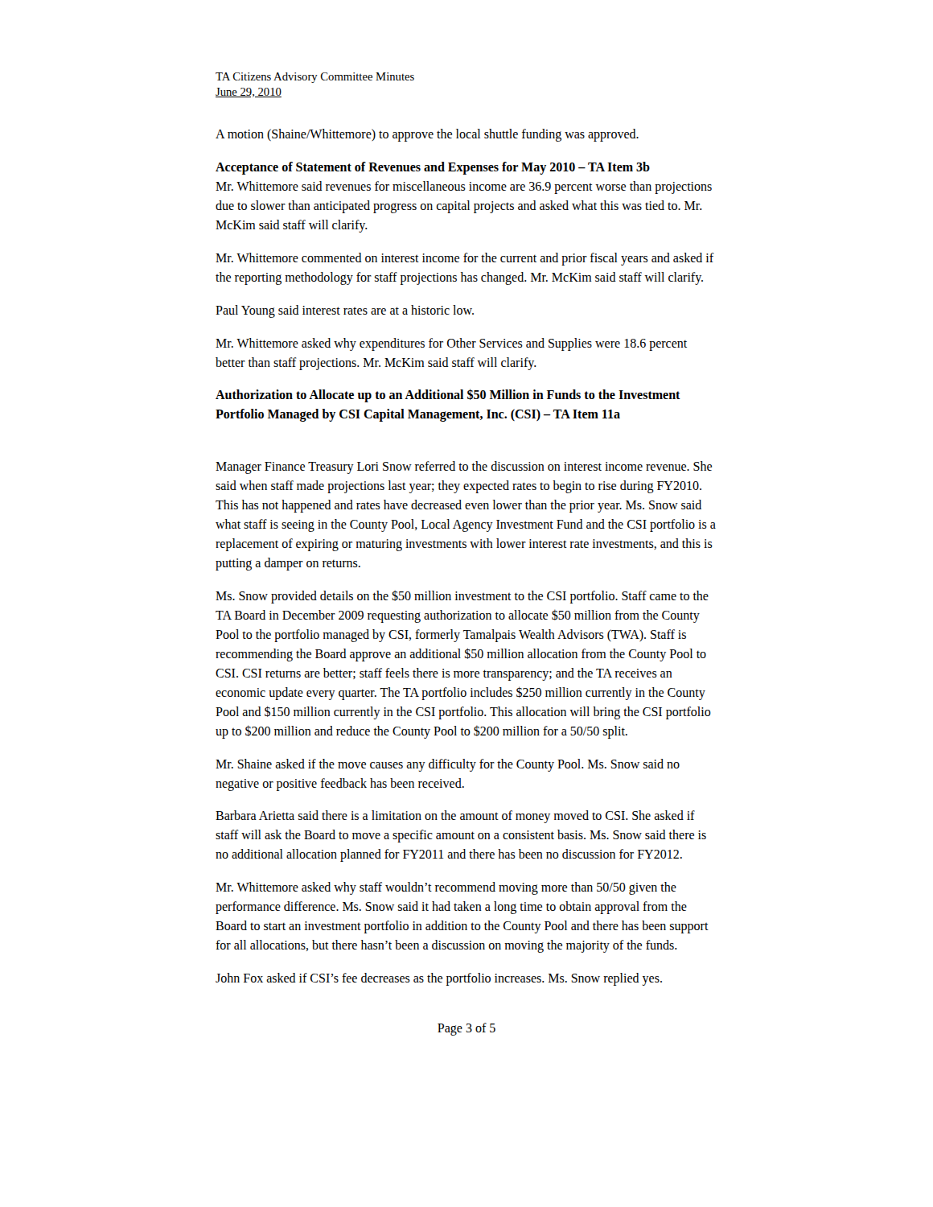TA Citizens Advisory Committee Minutes
June 29, 2010
A motion (Shaine/Whittemore) to approve the local shuttle funding was approved.
Acceptance of Statement of Revenues and Expenses for May 2010 – TA Item 3b
Mr. Whittemore said revenues for miscellaneous income are 36.9 percent worse than projections due to slower than anticipated progress on capital projects and asked what this was tied to. Mr. McKim said staff will clarify.
Mr. Whittemore commented on interest income for the current and prior fiscal years and asked if the reporting methodology for staff projections has changed. Mr. McKim said staff will clarify.
Paul Young said interest rates are at a historic low.
Mr. Whittemore asked why expenditures for Other Services and Supplies were 18.6 percent better than staff projections. Mr. McKim said staff will clarify.
Authorization to Allocate up to an Additional $50 Million in Funds to the Investment Portfolio Managed by CSI Capital Management, Inc. (CSI) – TA Item 11a
Manager Finance Treasury Lori Snow referred to the discussion on interest income revenue. She said when staff made projections last year; they expected rates to begin to rise during FY2010. This has not happened and rates have decreased even lower than the prior year. Ms. Snow said what staff is seeing in the County Pool, Local Agency Investment Fund and the CSI portfolio is a replacement of expiring or maturing investments with lower interest rate investments, and this is putting a damper on returns.
Ms. Snow provided details on the $50 million investment to the CSI portfolio. Staff came to the TA Board in December 2009 requesting authorization to allocate $50 million from the County Pool to the portfolio managed by CSI, formerly Tamalpais Wealth Advisors (TWA). Staff is recommending the Board approve an additional $50 million allocation from the County Pool to CSI. CSI returns are better; staff feels there is more transparency; and the TA receives an economic update every quarter. The TA portfolio includes $250 million currently in the County Pool and $150 million currently in the CSI portfolio. This allocation will bring the CSI portfolio up to $200 million and reduce the County Pool to $200 million for a 50/50 split.
Mr. Shaine asked if the move causes any difficulty for the County Pool. Ms. Snow said no negative or positive feedback has been received.
Barbara Arietta said there is a limitation on the amount of money moved to CSI. She asked if staff will ask the Board to move a specific amount on a consistent basis. Ms. Snow said there is no additional allocation planned for FY2011 and there has been no discussion for FY2012.
Mr. Whittemore asked why staff wouldn’t recommend moving more than 50/50 given the performance difference. Ms. Snow said it had taken a long time to obtain approval from the Board to start an investment portfolio in addition to the County Pool and there has been support for all allocations, but there hasn’t been a discussion on moving the majority of the funds.
John Fox asked if CSI’s fee decreases as the portfolio increases. Ms. Snow replied yes.
Page 3 of 5